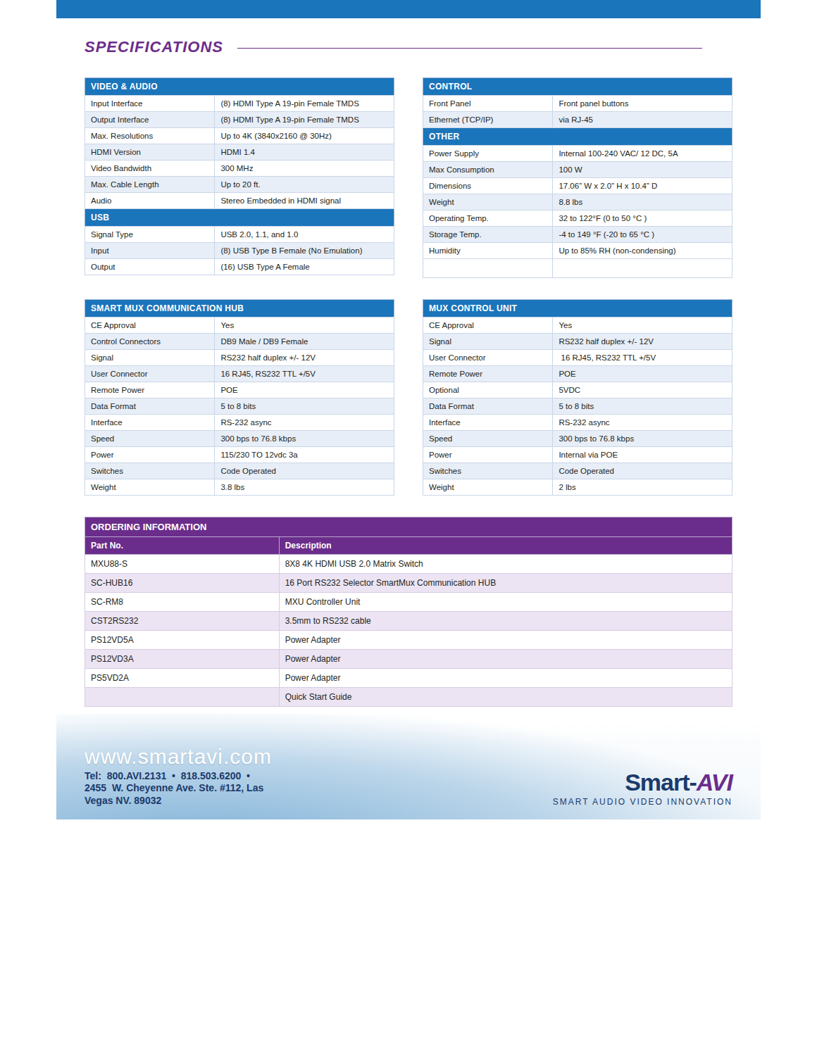SPECIFICATIONS
| VIDEO & AUDIO |
| --- |
| Input Interface | (8) HDMI Type A 19-pin Female TMDS |
| Output Interface | (8) HDMI Type A 19-pin Female TMDS |
| Max. Resolutions | Up to 4K (3840x2160 @ 30Hz) |
| HDMI Version | HDMI 1.4 |
| Video Bandwidth | 300 MHz |
| Max. Cable Length | Up to 20 ft. |
| Audio | Stereo Embedded in HDMI signal |
| USB |
| Signal Type | USB 2.0, 1.1, and 1.0 |
| Input | (8) USB Type B Female (No Emulation) |
| Output | (16) USB Type A Female |
| CONTROL |
| --- |
| Front Panel | Front panel buttons |
| Ethernet (TCP/IP) | via RJ-45 |
| OTHER |
| Power Supply | Internal 100-240 VAC/ 12 DC, 5A |
| Max Consumption | 100 W |
| Dimensions | 17.06” W x 2.0” H x 10.4” D |
| Weight | 8.8 lbs |
| Operating Temp. | 32 to 122°F (0 to 50 °C ) |
| Storage Temp. | -4 to 149 °F (-20 to 65 °C ) |
| Humidity | Up to 85% RH (non-condensing) |
| SMART MUX COMMUNICATION HUB |
| --- |
| CE Approval | Yes |
| Control Connectors | DB9 Male / DB9 Female |
| Signal | RS232 half duplex +/- 12V |
| User Connector | 16 RJ45, RS232 TTL +/5V |
| Remote Power | POE |
| Data Format | 5 to 8 bits |
| Interface | RS-232 async |
| Speed | 300 bps to 76.8 kbps |
| Power | 115/230 TO 12vdc 3a |
| Switches | Code Operated |
| Weight | 3.8 lbs |
| MUX CONTROL UNIT |
| --- |
| CE Approval | Yes |
| Signal | RS232 half duplex +/- 12V |
| User Connector | 16 RJ45, RS232 TTL +/5V |
| Remote Power | POE |
| Optional | 5VDC |
| Data Format | 5 to 8 bits |
| Interface | RS-232 async |
| Speed | 300 bps to 76.8 kbps |
| Power | Internal via POE |
| Switches | Code Operated |
| Weight | 2 lbs |
| ORDERING INFORMATION |
| --- |
| Part No. | Description |
| MXU88-S | 8X8 4K HDMI USB 2.0 Matrix Switch |
| SC-HUB16 | 16 Port RS232 Selector SmartMux Communication HUB |
| SC-RM8 | MXU Controller Unit |
| CST2RS232 | 3.5mm to RS232 cable |
| PS12VD5A | Power Adapter |
| PS12VD3A | Power Adapter |
| PS5VD2A | Power Adapter |
| | Quick Start Guide |
www.smartavi.com
Tel: 800.AVI.2131 • 818.503.6200 •
2455 W. Cheyenne Ave. Ste. #112, Las
Vegas NV. 89032
Smart-AVI
SMART AUDIO VIDEO INNOVATION